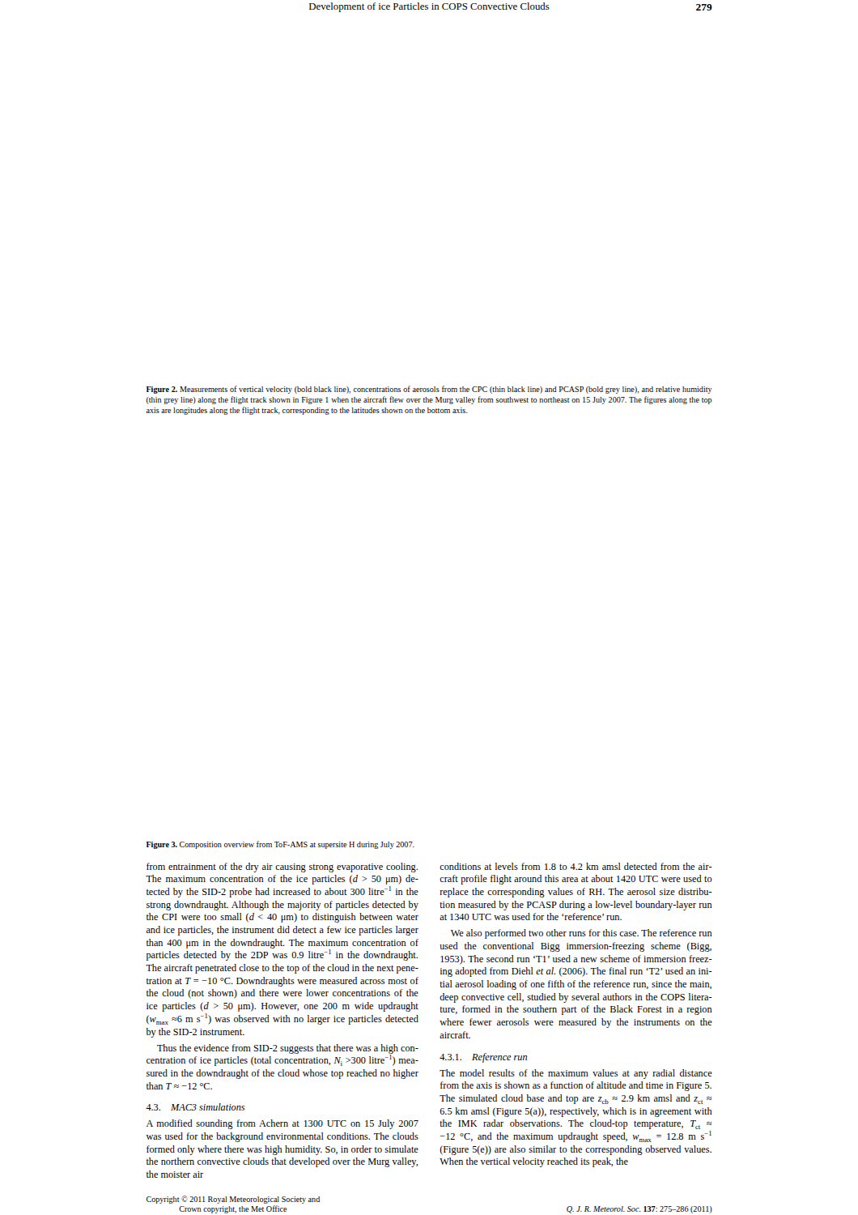Development of ice Particles in COPS Convective Clouds
279
Figure 2. Measurements of vertical velocity (bold black line), concentrations of aerosols from the CPC (thin black line) and PCASP (bold grey line), and relative humidity (thin grey line) along the flight track shown in Figure 1 when the aircraft flew over the Murg valley from southwest to northeast on 15 July 2007. The figures along the top axis are longitudes along the flight track, corresponding to the latitudes shown on the bottom axis.
Figure 3. Composition overview from ToF-AMS at supersite H during July 2007.
from entrainment of the dry air causing strong evaporative cooling. The maximum concentration of the ice particles (d > 50 μm) detected by the SID-2 probe had increased to about 300 litre−1 in the strong downdraught. Although the majority of particles detected by the CPI were too small (d < 40 μm) to distinguish between water and ice particles, the instrument did detect a few ice particles larger than 400 μm in the downdraught. The maximum concentration of particles detected by the 2DP was 0.9 litre−1 in the downdraught. The aircraft penetrated close to the top of the cloud in the next penetration at T = −10 °C. Downdraughts were measured across most of the cloud (not shown) and there were lower concentrations of the ice particles (d > 50 μm). However, one 200 m wide updraught (wmax ≈6 m s−1) was observed with no larger ice particles detected by the SID-2 instrument.
Thus the evidence from SID-2 suggests that there was a high concentration of ice particles (total concentration, Ni >300 litre−1) measured in the downdraught of the cloud whose top reached no higher than T ≈ −12 °C.
4.3. MAC3 simulations
A modified sounding from Achern at 1300 UTC on 15 July 2007 was used for the background environmental conditions. The clouds formed only where there was high humidity. So, in order to simulate the northern convective clouds that developed over the Murg valley, the moister air
conditions at levels from 1.8 to 4.2 km amsl detected from the aircraft profile flight around this area at about 1420 UTC were used to replace the corresponding values of RH. The aerosol size distribution measured by the PCASP during a low-level boundary-layer run at 1340 UTC was used for the ‘reference’ run.
We also performed two other runs for this case. The reference run used the conventional Bigg immersion-freezing scheme (Bigg, 1953). The second run ‘T1’ used a new scheme of immersion freezing adopted from Diehl et al. (2006). The final run ‘T2’ used an initial aerosol loading of one fifth of the reference run, since the main, deep convective cell, studied by several authors in the COPS literature, formed in the southern part of the Black Forest in a region where fewer aerosols were measured by the instruments on the aircraft.
4.3.1. Reference run
The model results of the maximum values at any radial distance from the axis is shown as a function of altitude and time in Figure 5. The simulated cloud base and top are zcb ≈ 2.9 km amsl and zct ≈ 6.5 km amsl (Figure 5(a)), respectively, which is in agreement with the IMK radar observations. The cloud-top temperature, Tct ≈ −12 °C, and the maximum updraught speed, wmax = 12.8 m s−1 (Figure 5(e)) are also similar to the corresponding observed values. When the vertical velocity reached its peak, the
Copyright © 2011 Royal Meteorological Society and
Crown copyright, the Met Office
Q. J. R. Meteorol. Soc. 137: 275–286 (2011)